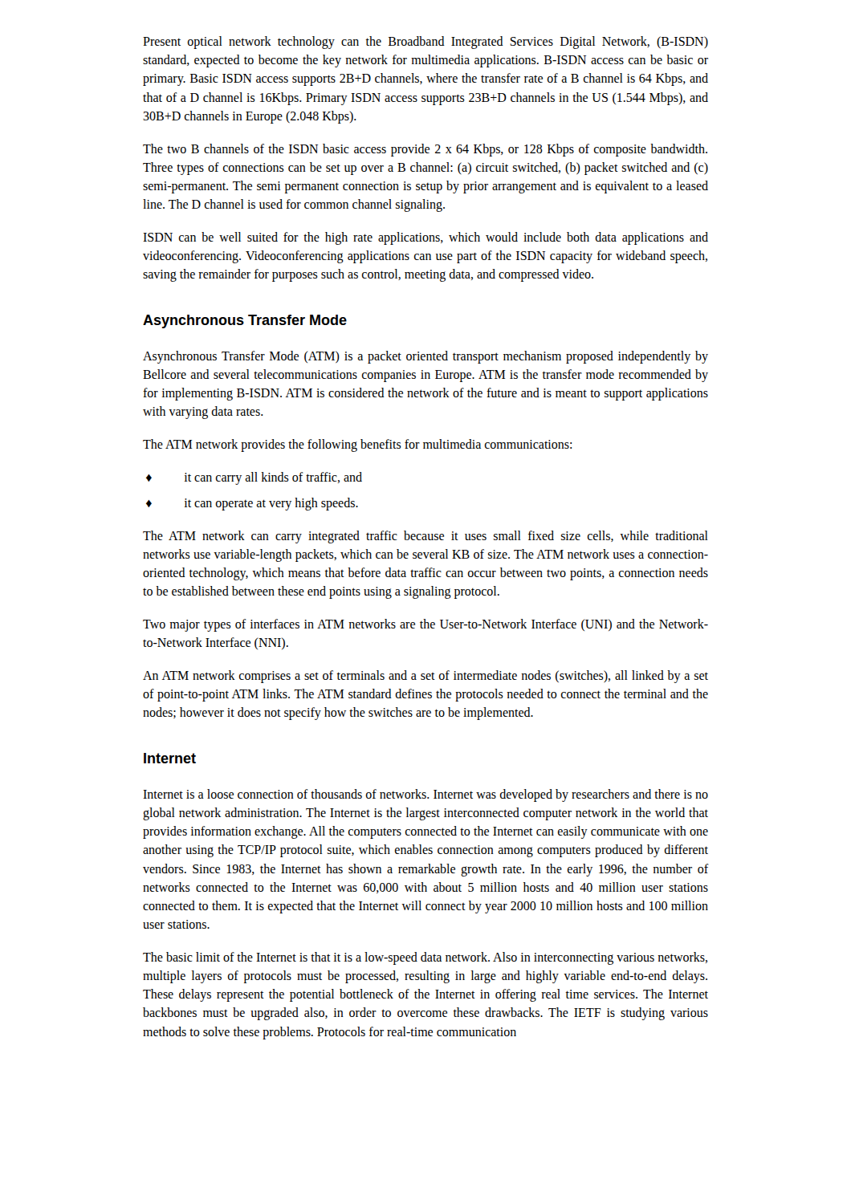Present optical network technology can the Broadband Integrated Services Digital Network, (B-ISDN) standard, expected to become the key network for multimedia applications. B-ISDN access can be basic or primary. Basic ISDN access supports 2B+D channels, where the transfer rate of a B channel is 64 Kbps, and that of a D channel is 16Kbps. Primary ISDN access supports 23B+D channels in the US (1.544 Mbps), and 30B+D channels in Europe (2.048 Kbps).
The two B channels of the ISDN basic access provide 2 x 64 Kbps, or 128 Kbps of composite bandwidth. Three types of connections can be set up over a B channel: (a) circuit switched, (b) packet switched and (c) semi-permanent. The semi permanent connection is setup by prior arrangement and is equivalent to a leased line. The D channel is used for common channel signaling.
ISDN can be well suited for the high rate applications, which would include both data applications and videoconferencing. Videoconferencing applications can use part of the ISDN capacity for wideband speech, saving the remainder for purposes such as control, meeting data, and compressed video.
Asynchronous Transfer Mode
Asynchronous Transfer Mode (ATM) is a packet oriented transport mechanism proposed independently by Bellcore and several telecommunications companies in Europe. ATM is the transfer mode recommended by for implementing B-ISDN. ATM is considered the network of the future and is meant to support applications with varying data rates.
The ATM network provides the following benefits for multimedia communications:
it can carry all kinds of traffic, and
it can operate at very high speeds.
The ATM network can carry integrated traffic because it uses small fixed size cells, while traditional networks use variable-length packets, which can be several KB of size. The ATM network uses a connection-oriented technology, which means that before data traffic can occur between two points, a connection needs to be established between these end points using a signaling protocol.
Two major types of interfaces in ATM networks are the User-to-Network Interface (UNI) and the Network-to-Network Interface (NNI).
An ATM network comprises a set of terminals and a set of intermediate nodes (switches), all linked by a set of point-to-point ATM links. The ATM standard defines the protocols needed to connect the terminal and the nodes; however it does not specify how the switches are to be implemented.
Internet
Internet is a loose connection of thousands of networks. Internet was developed by researchers and there is no global network administration. The Internet is the largest interconnected computer network in the world that provides information exchange. All the computers connected to the Internet can easily communicate with one another using the TCP/IP protocol suite, which enables connection among computers produced by different vendors. Since 1983, the Internet has shown a remarkable growth rate. In the early 1996, the number of networks connected to the Internet was 60,000 with about 5 million hosts and 40 million user stations connected to them. It is expected that the Internet will connect by year 2000 10 million hosts and 100 million user stations.
The basic limit of the Internet is that it is a low-speed data network. Also in interconnecting various networks, multiple layers of protocols must be processed, resulting in large and highly variable end-to-end delays. These delays represent the potential bottleneck of the Internet in offering real time services. The Internet backbones must be upgraded also, in order to overcome these drawbacks. The IETF is studying various methods to solve these problems. Protocols for real-time communication